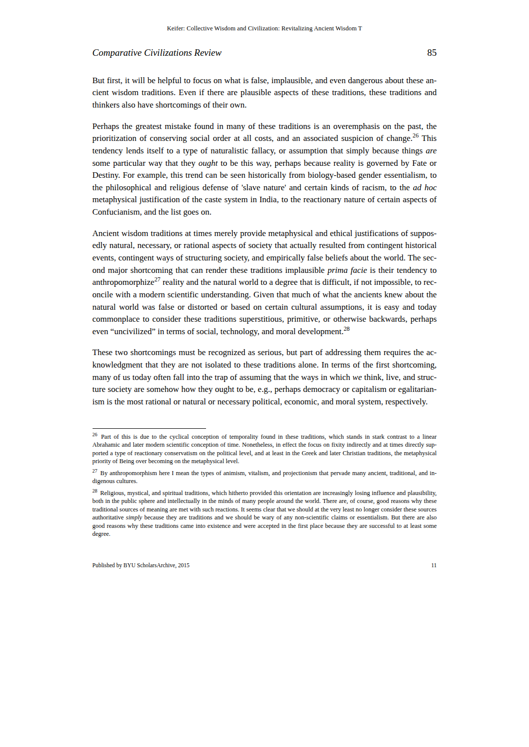Keifer: Collective Wisdom and Civilization: Revitalizing Ancient Wisdom T
Comparative Civilizations Review 85
But first, it will be helpful to focus on what is false, implausible, and even dangerous about these ancient wisdom traditions. Even if there are plausible aspects of these traditions, these traditions and thinkers also have shortcomings of their own.
Perhaps the greatest mistake found in many of these traditions is an overemphasis on the past, the prioritization of conserving social order at all costs, and an associated suspicion of change.26 This tendency lends itself to a type of naturalistic fallacy, or assumption that simply because things are some particular way that they ought to be this way, perhaps because reality is governed by Fate or Destiny. For example, this trend can be seen historically from biology-based gender essentialism, to the philosophical and religious defense of 'slave nature' and certain kinds of racism, to the ad hoc metaphysical justification of the caste system in India, to the reactionary nature of certain aspects of Confucianism, and the list goes on.
Ancient wisdom traditions at times merely provide metaphysical and ethical justifications of supposedly natural, necessary, or rational aspects of society that actually resulted from contingent historical events, contingent ways of structuring society, and empirically false beliefs about the world. The second major shortcoming that can render these traditions implausible prima facie is their tendency to anthropomorphize27 reality and the natural world to a degree that is difficult, if not impossible, to reconcile with a modern scientific understanding. Given that much of what the ancients knew about the natural world was false or distorted or based on certain cultural assumptions, it is easy and today commonplace to consider these traditions superstitious, primitive, or otherwise backwards, perhaps even “uncivilized” in terms of social, technology, and moral development.28
These two shortcomings must be recognized as serious, but part of addressing them requires the acknowledgment that they are not isolated to these traditions alone. In terms of the first shortcoming, many of us today often fall into the trap of assuming that the ways in which we think, live, and structure society are somehow how they ought to be, e.g., perhaps democracy or capitalism or egalitarianism is the most rational or natural or necessary political, economic, and moral system, respectively.
26 Part of this is due to the cyclical conception of temporality found in these traditions, which stands in stark contrast to a linear Abrahamic and later modern scientific conception of time. Nonetheless, in effect the focus on fixity indirectly and at times directly supported a type of reactionary conservatism on the political level, and at least in the Greek and later Christian traditions, the metaphysical priority of Being over becoming on the metaphysical level.
27 By anthropomorphism here I mean the types of animism, vitalism, and projectionism that pervade many ancient, traditional, and indigenous cultures.
28 Religious, mystical, and spiritual traditions, which hitherto provided this orientation are increasingly losing influence and plausibility, both in the public sphere and intellectually in the minds of many people around the world. There are, of course, good reasons why these traditional sources of meaning are met with such reactions. It seems clear that we should at the very least no longer consider these sources authoritative simply because they are traditions and we should be wary of any non-scientific claims or essentialism. But there are also good reasons why these traditions came into existence and were accepted in the first place because they are successful to at least some degree.
Published by BYU ScholarsArchive, 2015 11